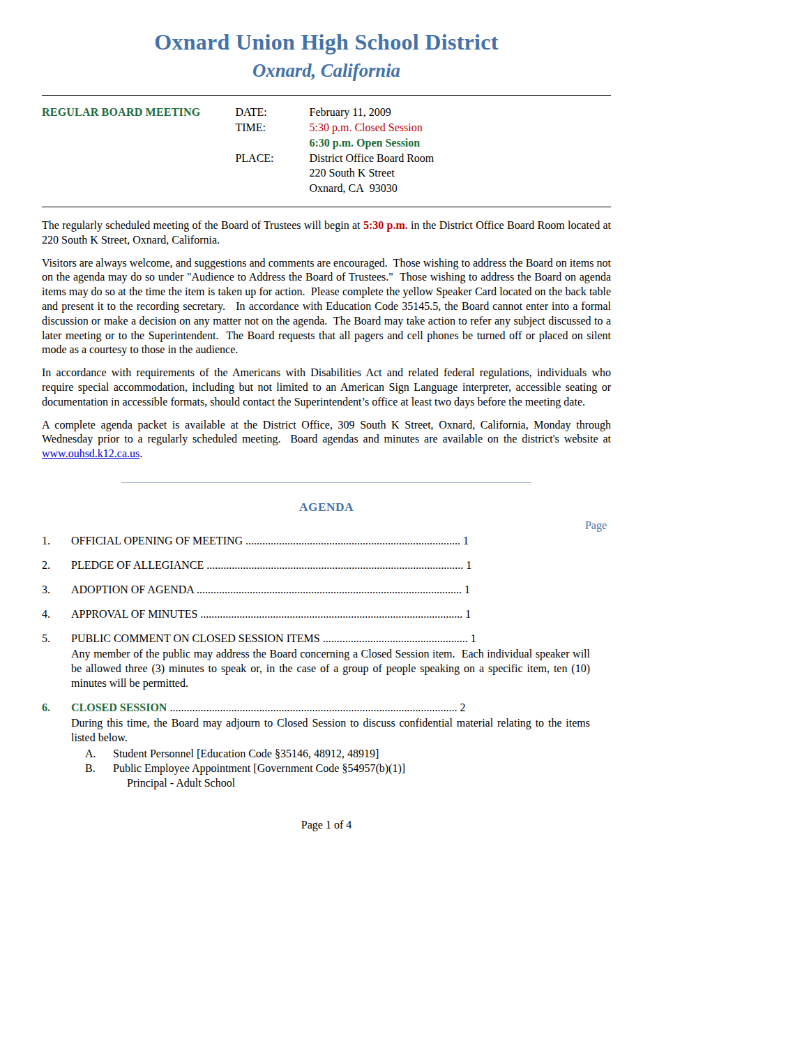Oxnard Union High School District
Oxnard, California
| REGULAR BOARD MEETING | DATE: | February 11, 2009 |
| | TIME: | 5:30 p.m. Closed Session |
| | | 6:30 p.m. Open Session |
| | PLACE: | District Office Board Room |
| | | 220 South K Street |
| | | Oxnard, CA 93030 |
The regularly scheduled meeting of the Board of Trustees will begin at 5:30 p.m. in the District Office Board Room located at 220 South K Street, Oxnard, California.
Visitors are always welcome, and suggestions and comments are encouraged. Those wishing to address the Board on items not on the agenda may do so under "Audience to Address the Board of Trustees." Those wishing to address the Board on agenda items may do so at the time the item is taken up for action. Please complete the yellow Speaker Card located on the back table and present it to the recording secretary. In accordance with Education Code 35145.5, the Board cannot enter into a formal discussion or make a decision on any matter not on the agenda. The Board may take action to refer any subject discussed to a later meeting or to the Superintendent. The Board requests that all pagers and cell phones be turned off or placed on silent mode as a courtesy to those in the audience.
In accordance with requirements of the Americans with Disabilities Act and related federal regulations, individuals who require special accommodation, including but not limited to an American Sign Language interpreter, accessible seating or documentation in accessible formats, should contact the Superintendent’s office at least two days before the meeting date.
A complete agenda packet is available at the District Office, 309 South K Street, Oxnard, California, Monday through Wednesday prior to a regularly scheduled meeting. Board agendas and minutes are available on the district's website at www.ouhsd.k12.ca.us.
AGENDA
Page
| 1. | OFFICIAL OPENING OF MEETING ............................................................................. 1 |
| 2. | PLEDGE OF ALLEGIANCE ............................................................................................ 1 |
| 3. | ADOPTION OF AGENDA ............................................................................................... 1 |
| 4. | APPROVAL OF MINUTES .............................................................................................. 1 |
| 5. | PUBLIC COMMENT ON CLOSED SESSION ITEMS .................................................... 1 Any member of the public may address the Board concerning a Closed Session item. Each individual speaker will be allowed three (3) minutes to speak or, in the case of a group of people speaking on a specific item, ten (10) minutes will be permitted. |
| 6. | CLOSED SESSION ....................................................................................................... 2 During this time, the Board may adjourn to Closed Session to discuss confidential material relating to the items listed below. A. Student Personnel [Education Code §35146, 48912, 48919] B. Public Employee Appointment [Government Code §54957(b)(1)] Principal - Adult School |
Page 1 of 4